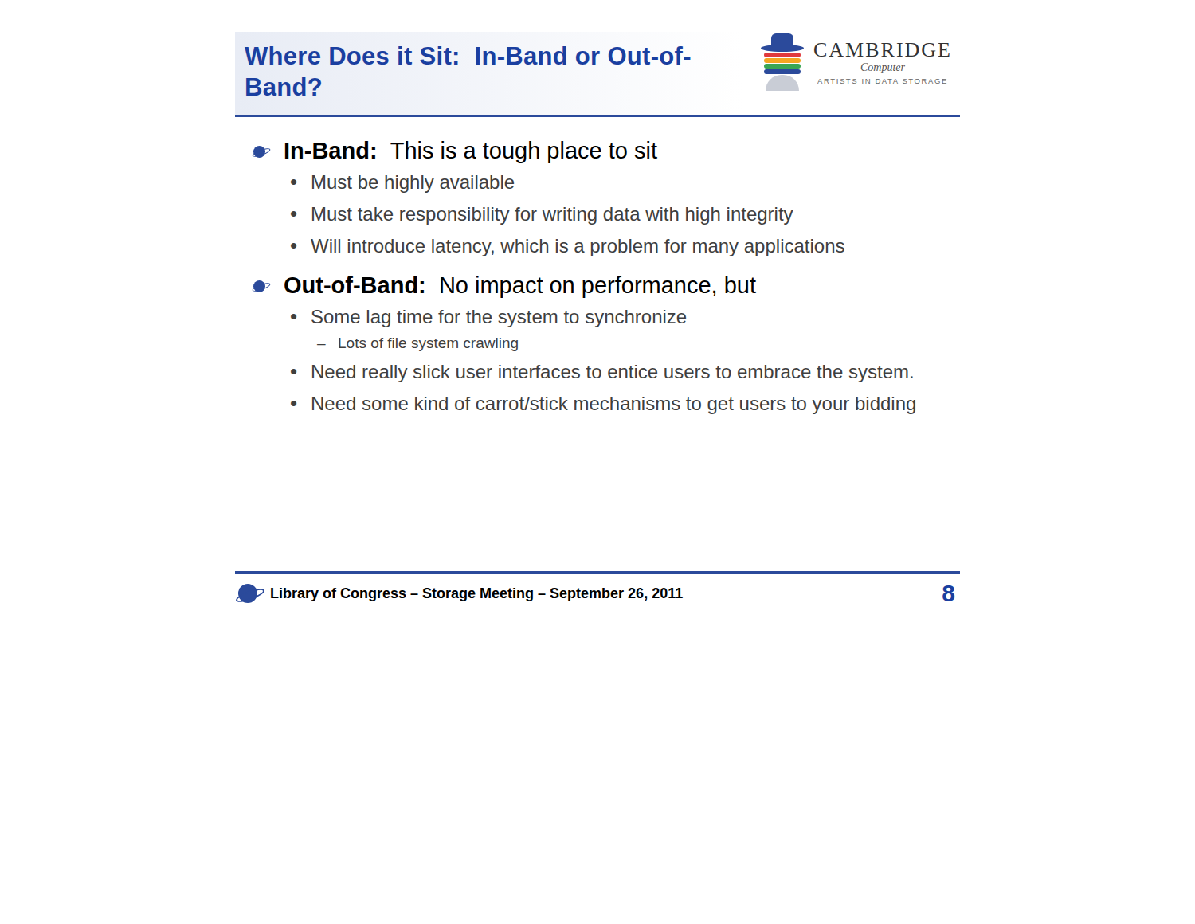Where Does it Sit: In-Band or Out-of-Band?
CAMBRIDGE
Computer
ARTISTS IN DATA STORAGE
In-Band: This is a tough place to sit
Must be highly available
Must take responsibility for writing data with high integrity
Will introduce latency, which is a problem for many applications
Out-of-Band: No impact on performance, but
Some lag time for the system to synchronize
Lots of file system crawling
Need really slick user interfaces to entice users to embrace the system.
Need some kind of carrot/stick mechanisms to get users to your bidding
Library of Congress – Storage Meeting – September 26, 2011
8